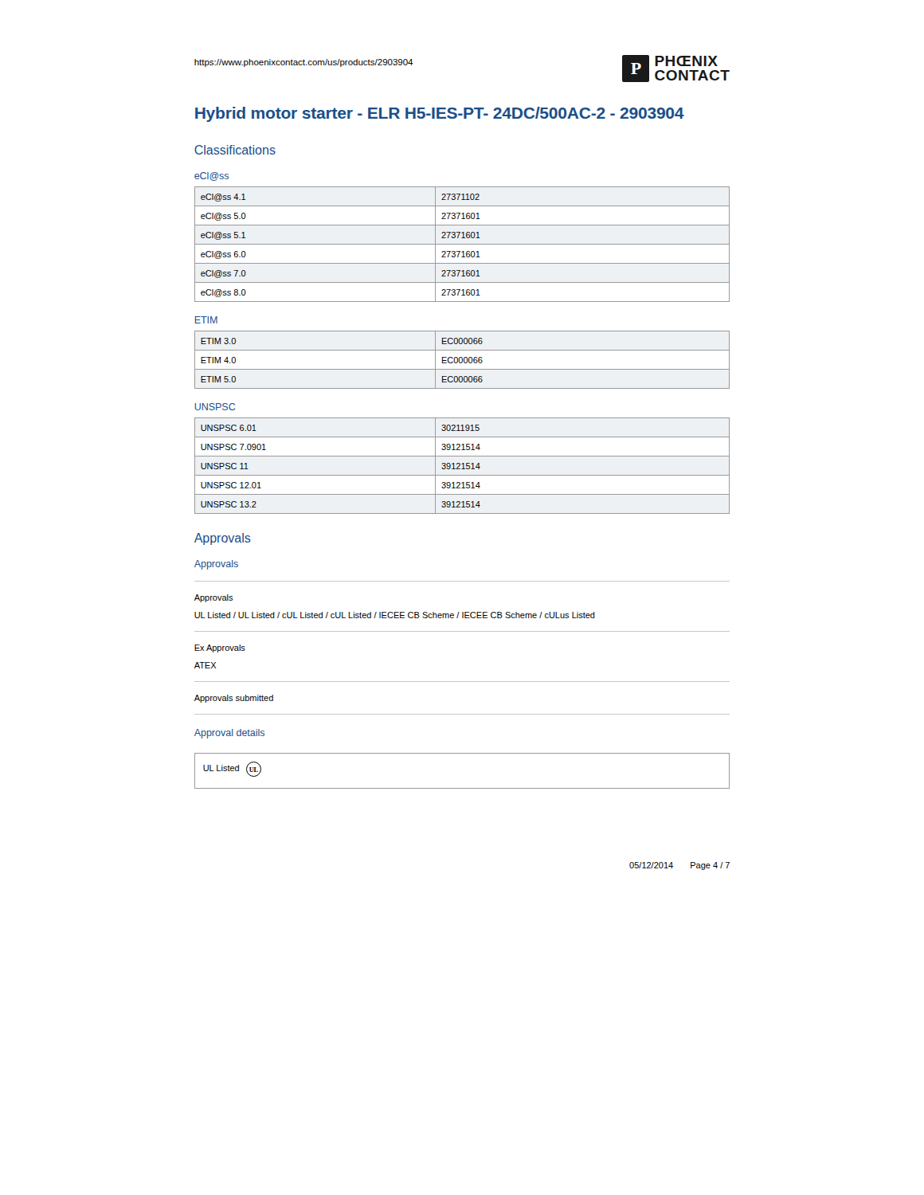https://www.phoenixcontact.com/us/products/2903904
P
PHŒNIX
CONTACT
Hybrid motor starter - ELR H5-IES-PT- 24DC/500AC-2 - 2903904
Classifications
eCl@ss
| eCl@ss 4.1 | 27371102 |
| eCl@ss 5.0 | 27371601 |
| eCl@ss 5.1 | 27371601 |
| eCl@ss 6.0 | 27371601 |
| eCl@ss 7.0 | 27371601 |
| eCl@ss 8.0 | 27371601 |
ETIM
| ETIM 3.0 | EC000066 |
| ETIM 4.0 | EC000066 |
| ETIM 5.0 | EC000066 |
UNSPSC
| UNSPSC 6.01 | 30211915 |
| UNSPSC 7.0901 | 39121514 |
| UNSPSC 11 | 39121514 |
| UNSPSC 12.01 | 39121514 |
| UNSPSC 13.2 | 39121514 |
Approvals
Approvals
Approvals
UL Listed / UL Listed / cUL Listed / cUL Listed / IECEE CB Scheme / IECEE CB Scheme / cULus Listed
Ex Approvals
ATEX
Approvals submitted
Approval details
UL Listed UL
05/12/2014 Page 4 / 7